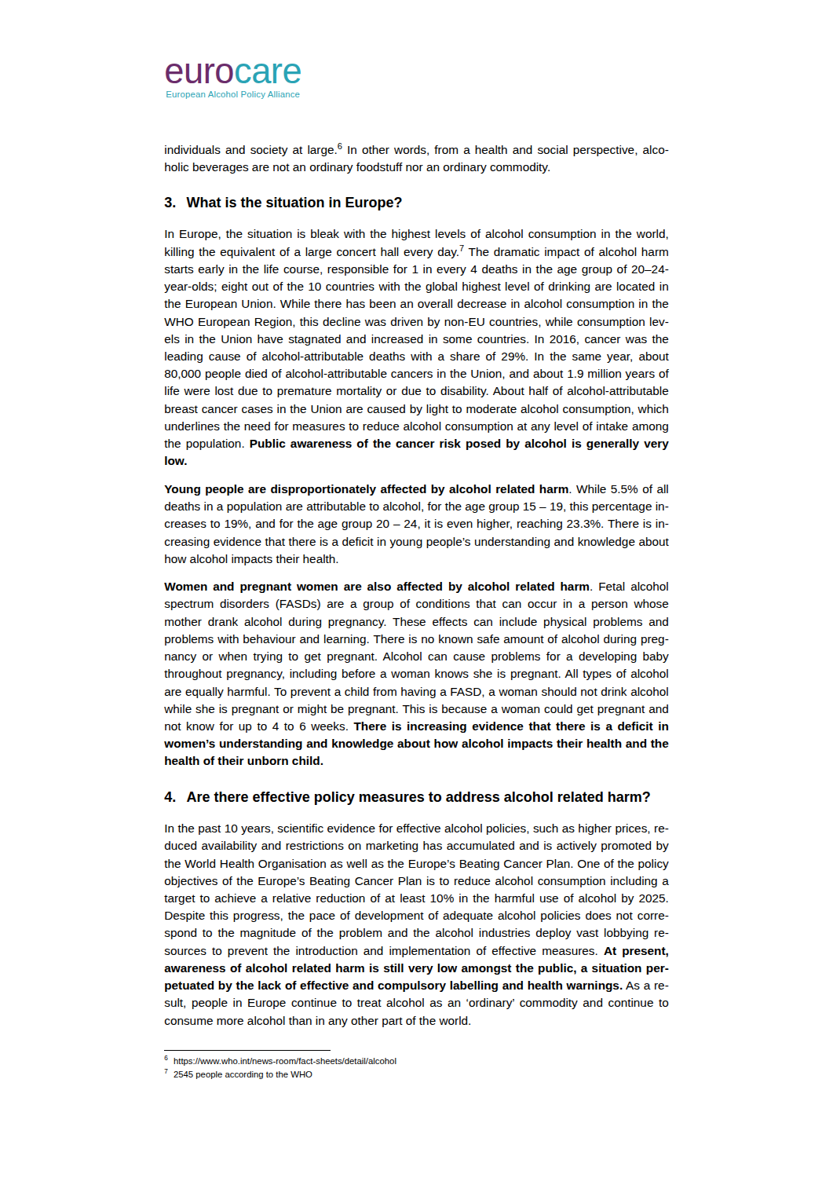euro care
European Alcohol Policy Alliance
individuals and society at large.6 In other words, from a health and social perspective, alcoholic beverages are not an ordinary foodstuff nor an ordinary commodity.
3. What is the situation in Europe?
In Europe, the situation is bleak with the highest levels of alcohol consumption in the world, killing the equivalent of a large concert hall every day.7 The dramatic impact of alcohol harm starts early in the life course, responsible for 1 in every 4 deaths in the age group of 20–24-year-olds; eight out of the 10 countries with the global highest level of drinking are located in the European Union. While there has been an overall decrease in alcohol consumption in the WHO European Region, this decline was driven by non-EU countries, while consumption levels in the Union have stagnated and increased in some countries. In 2016, cancer was the leading cause of alcohol-attributable deaths with a share of 29%. In the same year, about 80,000 people died of alcohol-attributable cancers in the Union, and about 1.9 million years of life were lost due to premature mortality or due to disability. About half of alcohol-attributable breast cancer cases in the Union are caused by light to moderate alcohol consumption, which underlines the need for measures to reduce alcohol consumption at any level of intake among the population. Public awareness of the cancer risk posed by alcohol is generally very low.
Young people are disproportionately affected by alcohol related harm. While 5.5% of all deaths in a population are attributable to alcohol, for the age group 15 – 19, this percentage increases to 19%, and for the age group 20 – 24, it is even higher, reaching 23.3%. There is increasing evidence that there is a deficit in young people’s understanding and knowledge about how alcohol impacts their health.
Women and pregnant women are also affected by alcohol related harm. Fetal alcohol spectrum disorders (FASDs) are a group of conditions that can occur in a person whose mother drank alcohol during pregnancy. These effects can include physical problems and problems with behaviour and learning. There is no known safe amount of alcohol during pregnancy or when trying to get pregnant. Alcohol can cause problems for a developing baby throughout pregnancy, including before a woman knows she is pregnant. All types of alcohol are equally harmful. To prevent a child from having a FASD, a woman should not drink alcohol while she is pregnant or might be pregnant. This is because a woman could get pregnant and not know for up to 4 to 6 weeks. There is increasing evidence that there is a deficit in women’s understanding and knowledge about how alcohol impacts their health and the health of their unborn child.
4. Are there effective policy measures to address alcohol related harm?
In the past 10 years, scientific evidence for effective alcohol policies, such as higher prices, reduced availability and restrictions on marketing has accumulated and is actively promoted by the World Health Organisation as well as the Europe’s Beating Cancer Plan. One of the policy objectives of the Europe’s Beating Cancer Plan is to reduce alcohol consumption including a target to achieve a relative reduction of at least 10% in the harmful use of alcohol by 2025. Despite this progress, the pace of development of adequate alcohol policies does not correspond to the magnitude of the problem and the alcohol industries deploy vast lobbying resources to prevent the introduction and implementation of effective measures. At present, awareness of alcohol related harm is still very low amongst the public, a situation perpetuated by the lack of effective and compulsory labelling and health warnings. As a result, people in Europe continue to treat alcohol as an ‘ordinary’ commodity and continue to consume more alcohol than in any other part of the world.
6 https://www.who.int/news-room/fact-sheets/detail/alcohol
7 2545 people according to the WHO